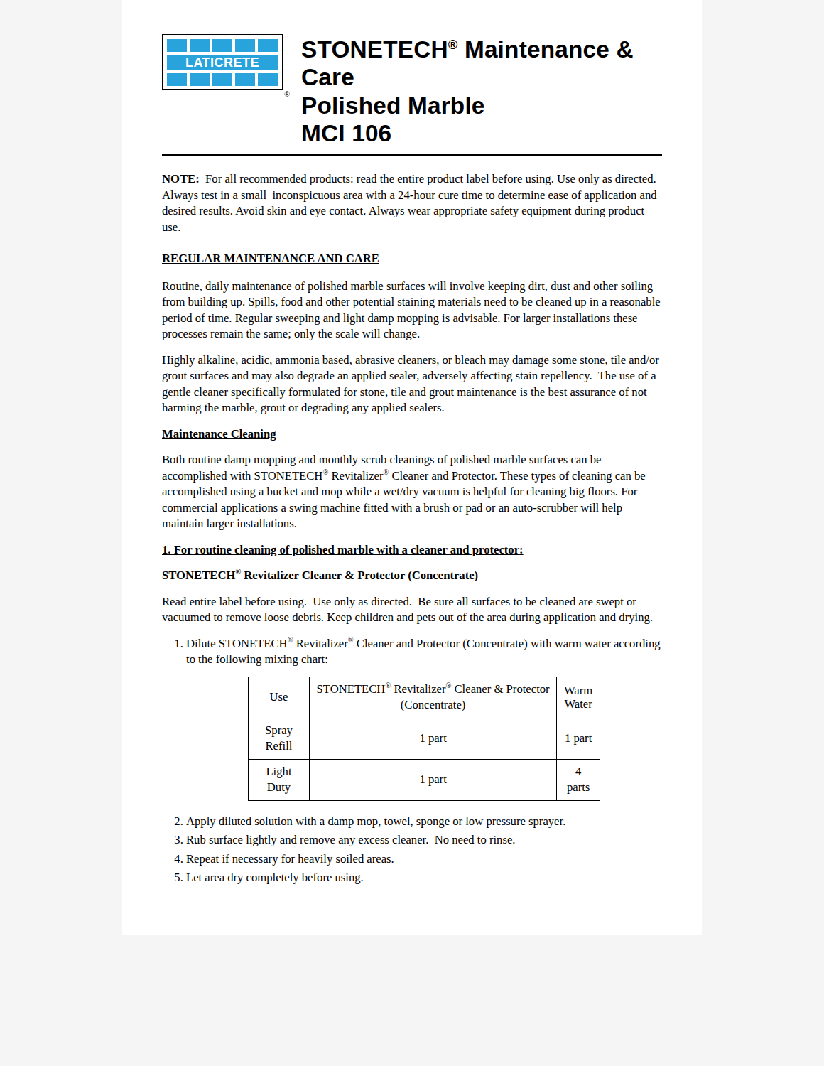LATICRETE
®
STONETECH® Maintenance & Care
Polished Marble
MCI 106
NOTE: For all recommended products: read the entire product label before using. Use only as directed. Always test in a small inconspicuous area with a 24-hour cure time to determine ease of application and desired results. Avoid skin and eye contact. Always wear appropriate safety equipment during product use.
REGULAR MAINTENANCE AND CARE
Routine, daily maintenance of polished marble surfaces will involve keeping dirt, dust and other soiling from building up. Spills, food and other potential staining materials need to be cleaned up in a reasonable period of time. Regular sweeping and light damp mopping is advisable. For larger installations these processes remain the same; only the scale will change.
Highly alkaline, acidic, ammonia based, abrasive cleaners, or bleach may damage some stone, tile and/or grout surfaces and may also degrade an applied sealer, adversely affecting stain repellency. The use of a gentle cleaner specifically formulated for stone, tile and grout maintenance is the best assurance of not harming the marble, grout or degrading any applied sealers.
Maintenance Cleaning
Both routine damp mopping and monthly scrub cleanings of polished marble surfaces can be accomplished with STONETECH® Revitalizer® Cleaner and Protector. These types of cleaning can be accomplished using a bucket and mop while a wet/dry vacuum is helpful for cleaning big floors. For commercial applications a swing machine fitted with a brush or pad or an auto-scrubber will help maintain larger installations.
1. For routine cleaning of polished marble with a cleaner and protector:
STONETECH® Revitalizer Cleaner & Protector (Concentrate)
Read entire label before using. Use only as directed. Be sure all surfaces to be cleaned are swept or vacuumed to remove loose debris. Keep children and pets out of the area during application and drying.
Dilute STONETECH® Revitalizer® Cleaner and Protector (Concentrate) with warm water according to the following mixing chart:
| Use | STONETECH ® Revitalizer ® Cleaner & Protector (Concentrate) | Warm Water |
| --- | --- | --- |
| Spray Refill | 1 part | 1 part |
| Light Duty | 1 part | 4 parts |
Apply diluted solution with a damp mop, towel, sponge or low pressure sprayer.
Rub surface lightly and remove any excess cleaner. No need to rinse.
Repeat if necessary for heavily soiled areas.
Let area dry completely before using.